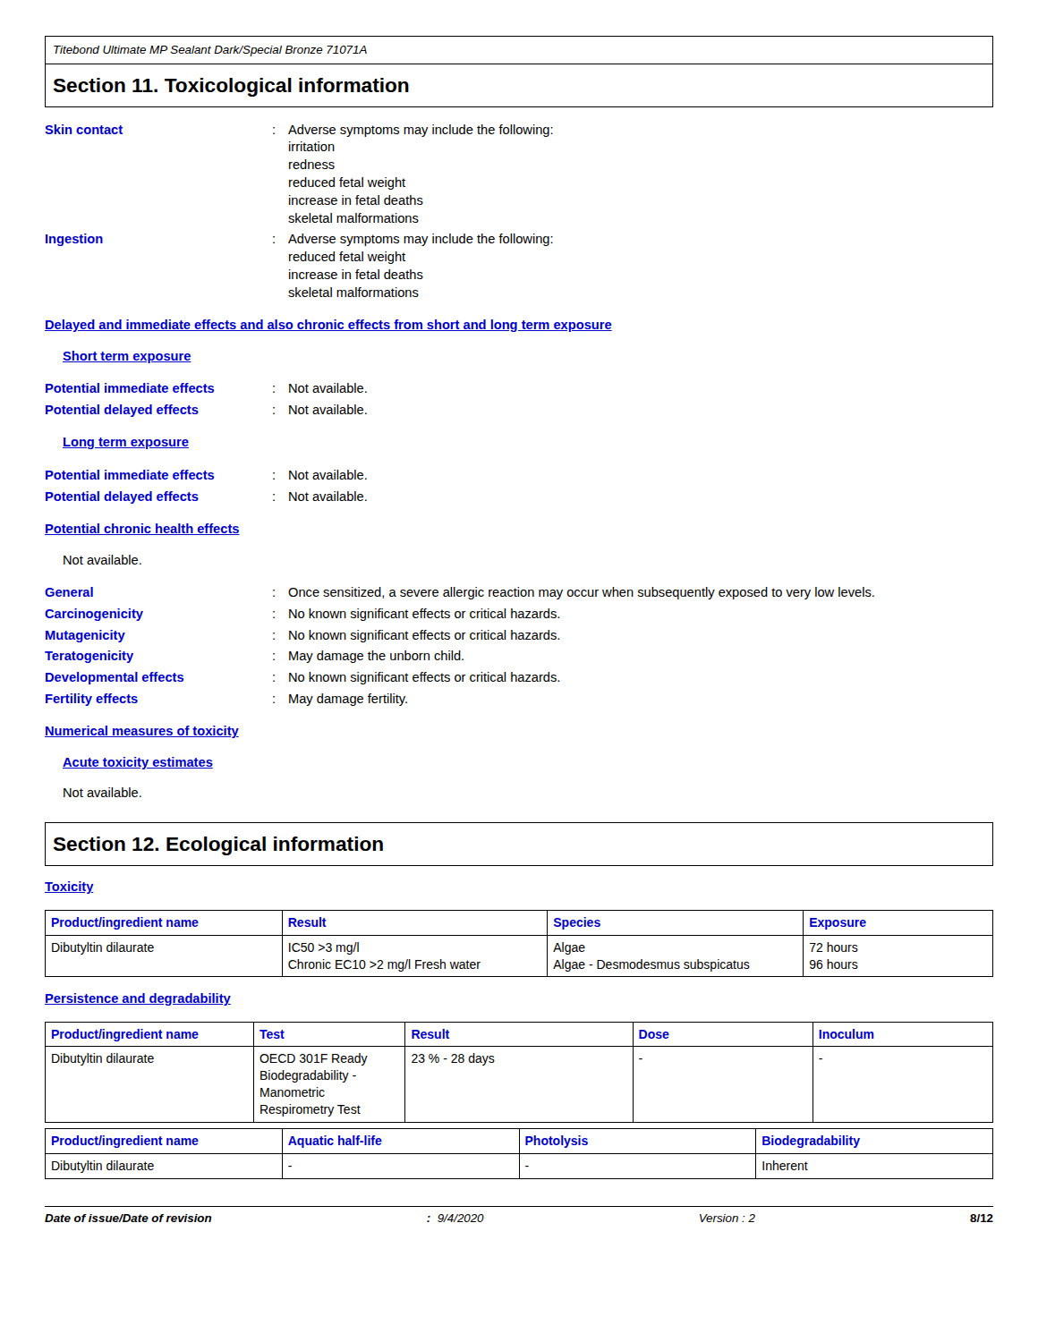Titebond Ultimate MP Sealant Dark/Special Bronze 71071A
Section 11. Toxicological information
| Skin contact | : | Adverse symptoms may include the following: irritation redness reduced fetal weight increase in fetal deaths skeletal malformations |
| Ingestion | : | Adverse symptoms may include the following: reduced fetal weight increase in fetal deaths skeletal malformations |
Delayed and immediate effects and also chronic effects from short and long term exposure
Short term exposure
| Potential immediate effects | : | Not available. |
| Potential delayed effects | : | Not available. |
Long term exposure
| Potential immediate effects | : | Not available. |
| Potential delayed effects | : | Not available. |
Potential chronic health effects
Not available.
| General | : | Once sensitized, a severe allergic reaction may occur when subsequently exposed to very low levels. |
| Carcinogenicity | : | No known significant effects or critical hazards. |
| Mutagenicity | : | No known significant effects or critical hazards. |
| Teratogenicity | : | May damage the unborn child. |
| Developmental effects | : | No known significant effects or critical hazards. |
| Fertility effects | : | May damage fertility. |
Numerical measures of toxicity
Acute toxicity estimates
Not available.
Section 12. Ecological information
Toxicity
| Product/ingredient name | Result | Species | Exposure |
| --- | --- | --- | --- |
| Dibutyltin dilaurate | IC50 >3 mg/l Chronic EC10 >2 mg/l Fresh water | Algae Algae - Desmodesmus subspicatus | 72 hours 96 hours |
Persistence and degradability
| Product/ingredient name | Test | Result | Dose | Inoculum |
| --- | --- | --- | --- | --- |
| Dibutyltin dilaurate | OECD 301F Ready Biodegradability - Manometric Respirometry Test | 23 % - 28 days | - | - |
| Product/ingredient name | Aquatic half-life | Photolysis | Biodegradability |
| --- | --- | --- | --- |
| Dibutyltin dilaurate | - | - | Inherent |
Date of issue/Date of revision : 9/4/2020 Version : 2 8/12